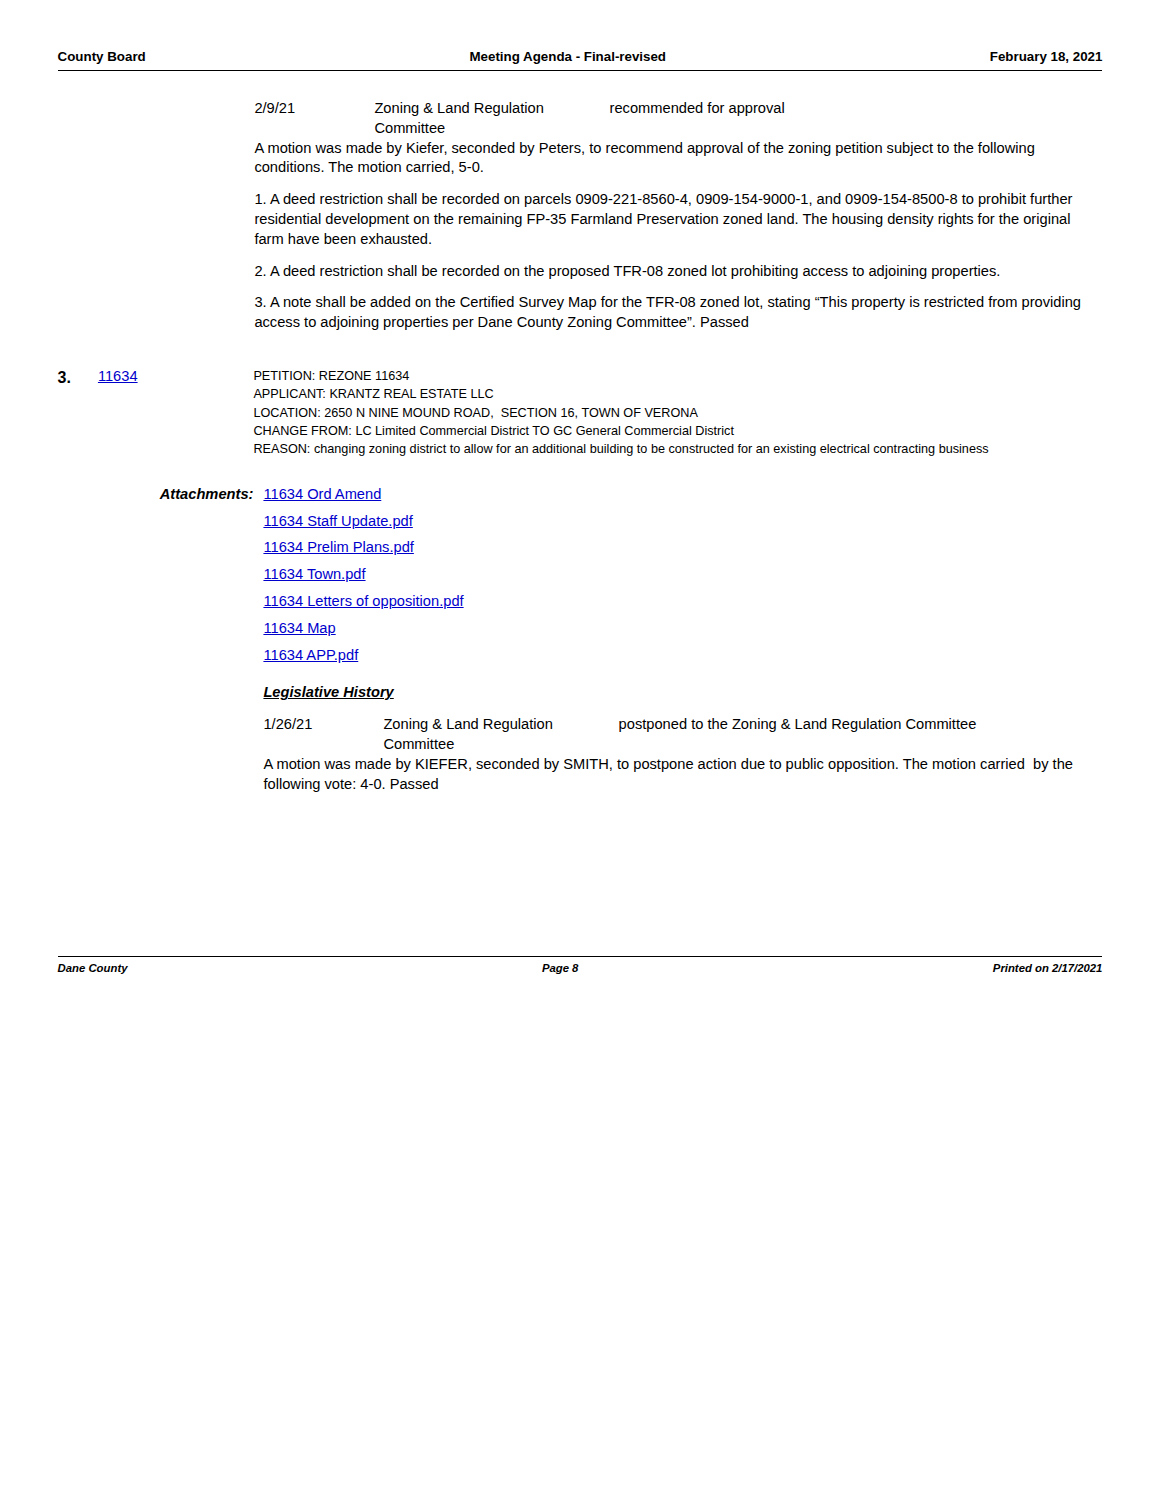County Board Meeting Agenda - Final-revised February 18, 2021
2/9/21
Zoning & Land Regulation Committee
recommended for approval
A motion was made by Kiefer, seconded by Peters, to recommend approval of the zoning petition subject to the following conditions. The motion carried, 5-0.
1. A deed restriction shall be recorded on parcels 0909-221-8560-4, 0909-154-9000-1, and 0909-154-8500-8 to prohibit further residential development on the remaining FP-35 Farmland Preservation zoned land. The housing density rights for the original farm have been exhausted.
2. A deed restriction shall be recorded on the proposed TFR-08 zoned lot prohibiting access to adjoining properties.
3. A note shall be added on the Certified Survey Map for the TFR-08 zoned lot, stating “This property is restricted from providing access to adjoining properties per Dane County Zoning Committee”. Passed
3.
11634
PETITION: REZONE 11634
APPLICANT: KRANTZ REAL ESTATE LLC
LOCATION: 2650 N NINE MOUND ROAD, SECTION 16, TOWN OF VERONA
CHANGE FROM: LC Limited Commercial District TO GC General Commercial District
REASON: changing zoning district to allow for an additional building to be constructed for an existing electrical contracting business
Attachments:
11634 Ord Amend 11634 Staff Update.pdf 11634 Prelim Plans.pdf 11634 Town.pdf 11634 Letters of opposition.pdf 11634 Map 11634 APP.pdf
Legislative History
1/26/21
Zoning & Land Regulation Committee
postponed to the Zoning & Land Regulation Committee
A motion was made by KIEFER, seconded by SMITH, to postpone action due to public opposition. The motion carried by the following vote: 4-0. Passed
Dane County Page 8 Printed on 2/17/2021